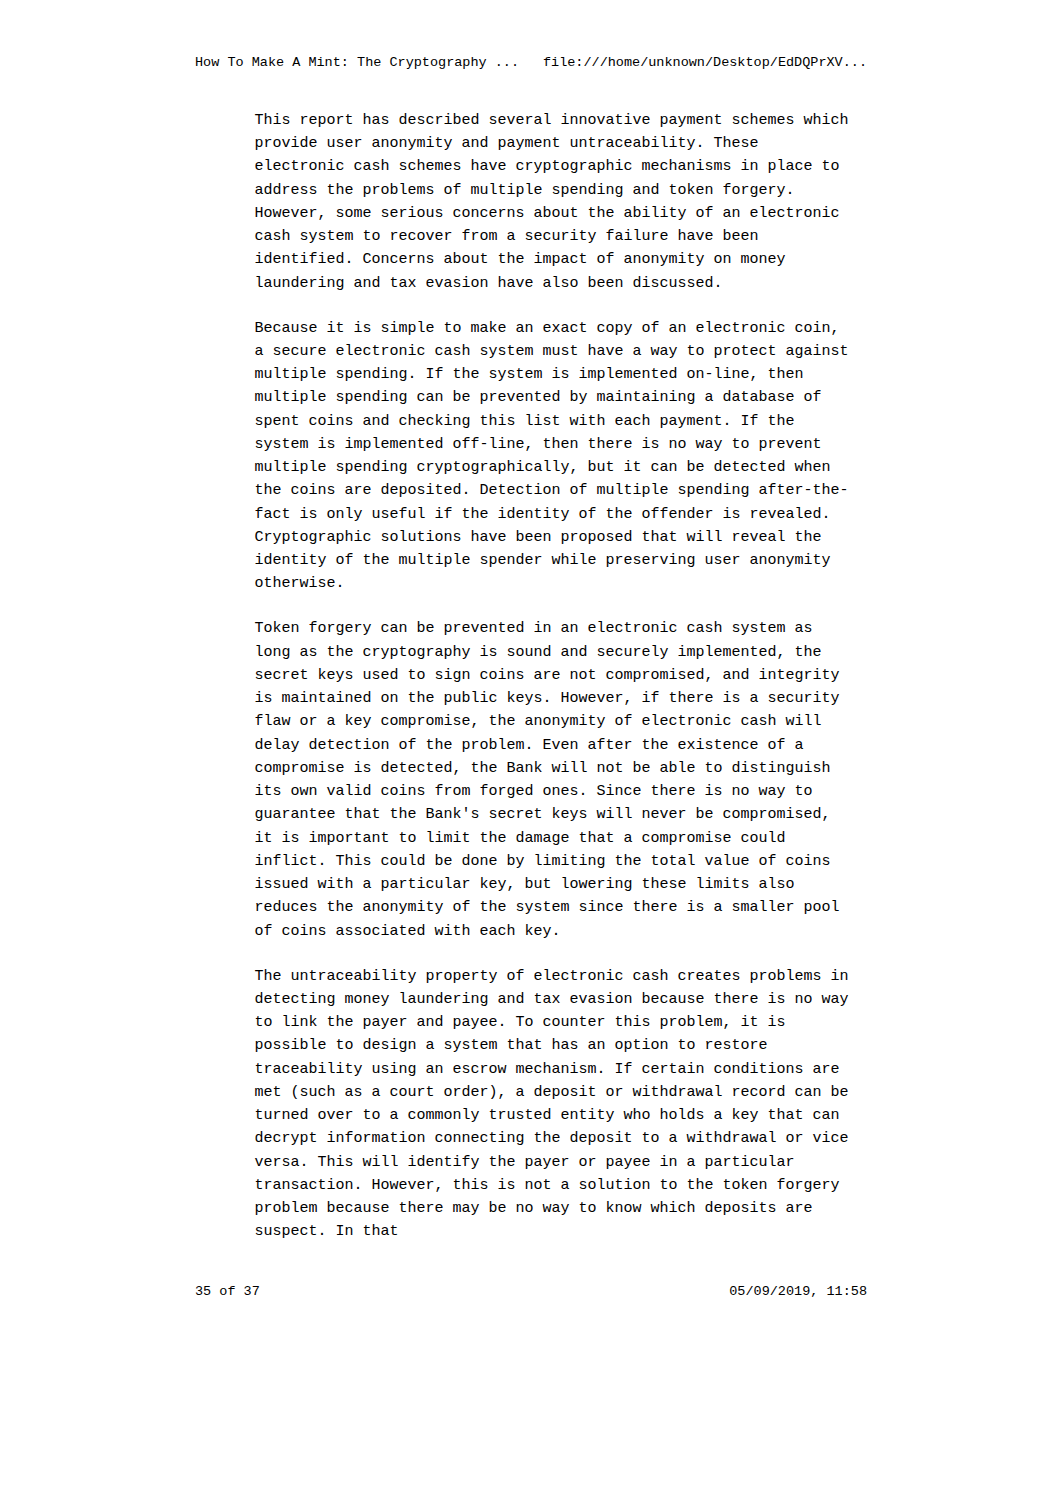How To Make A Mint: The Cryptography ... file:///home/unknown/Desktop/EdDQPrXV...
This report has described several innovative payment schemes which provide user anonymity and payment untraceability. These electronic cash schemes have cryptographic mechanisms in place to address the problems of multiple spending and token forgery. However, some serious concerns about the ability of an electronic cash system to recover from a security failure have been identified. Concerns about the impact of anonymity on money laundering and tax evasion have also been discussed.
Because it is simple to make an exact copy of an electronic coin, a secure electronic cash system must have a way to protect against multiple spending. If the system is implemented on-line, then multiple spending can be prevented by maintaining a database of spent coins and checking this list with each payment. If the system is implemented off-line, then there is no way to prevent multiple spending cryptographically, but it can be detected when the coins are deposited. Detection of multiple spending after-the-fact is only useful if the identity of the offender is revealed. Cryptographic solutions have been proposed that will reveal the identity of the multiple spender while preserving user anonymity otherwise.
Token forgery can be prevented in an electronic cash system as long as the cryptography is sound and securely implemented, the secret keys used to sign coins are not compromised, and integrity is maintained on the public keys. However, if there is a security flaw or a key compromise, the anonymity of electronic cash will delay detection of the problem. Even after the existence of a compromise is detected, the Bank will not be able to distinguish its own valid coins from forged ones. Since there is no way to guarantee that the Bank's secret keys will never be compromised, it is important to limit the damage that a compromise could inflict. This could be done by limiting the total value of coins issued with a particular key, but lowering these limits also reduces the anonymity of the system since there is a smaller pool of coins associated with each key.
The untraceability property of electronic cash creates problems in detecting money laundering and tax evasion because there is no way to link the payer and payee. To counter this problem, it is possible to design a system that has an option to restore traceability using an escrow mechanism. If certain conditions are met (such as a court order), a deposit or withdrawal record can be turned over to a commonly trusted entity who holds a key that can decrypt information connecting the deposit to a withdrawal or vice versa. This will identify the payer or payee in a particular transaction. However, this is not a solution to the token forgery problem because there may be no way to know which deposits are suspect. In that
35 of 37 05/09/2019, 11:58